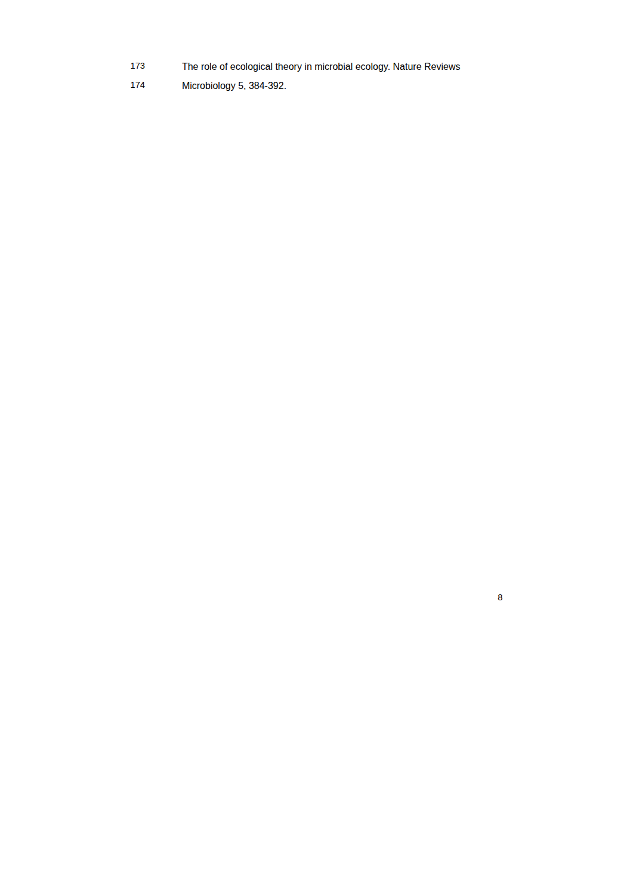173 The role of ecological theory in microbial ecology. Nature Reviews
174 Microbiology 5, 384-392.
8